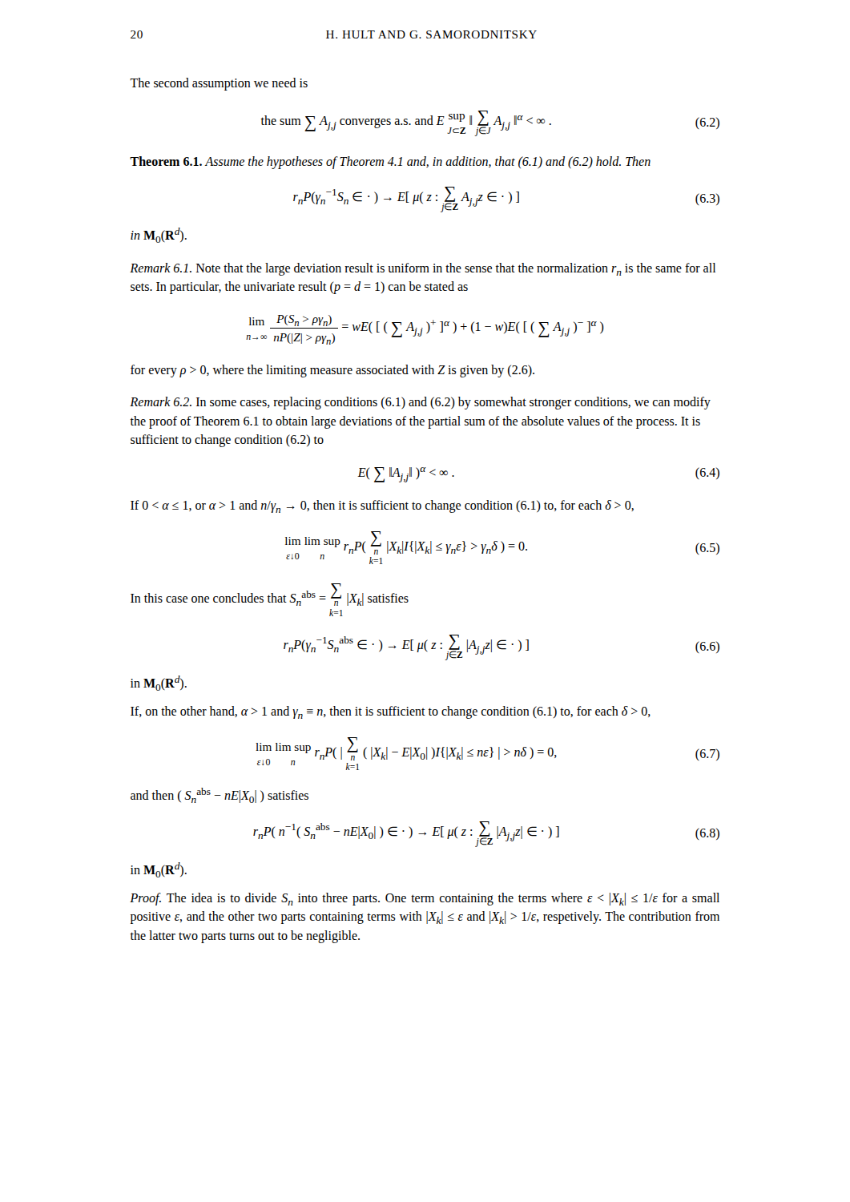20 H. HULT AND G. SAMORODNITSKY
The second assumption we need is
the sum ∑ Aj,j converges a.s. and E sup J⊂Z ‖ ∑j∈J Aj,j ‖α < ∞ .
(6.2)
Theorem 6.1. Assume the hypotheses of Theorem 4.1 and, in addition, that (6.1) and (6.2) hold. Then
rnP(γn−1Sn ∈ · ) → E[ μ( z : ∑j∈Z Aj,jz ∈ · ) ]
(6.3)
in M0(Rd).
Remark 6.1. Note that the large deviation result is uniform in the sense that the normalization rn is the same for all sets. In particular, the univariate result (p = d = 1) can be stated as
lim n→∞ P(Sn > ργn) nP(|Z| > ργn) = wE( [ ( ∑ Aj,j )+ ]α ) + (1 − w)E( [ ( ∑ Aj,j )− ]α )
for every ρ > 0, where the limiting measure associated with Z is given by (2.6).
Remark 6.2. In some cases, replacing conditions (6.1) and (6.2) by somewhat stronger conditions, we can modify the proof of Theorem 6.1 to obtain large deviations of the partial sum of the absolute values of the process. It is sufficient to change condition (6.2) to
E( ∑ ‖Aj,j‖ )α < ∞ .
(6.4)
If 0 < α ≤ 1, or α > 1 and n/γn → 0, then it is sufficient to change condition (6.1) to, for each δ > 0,
lim ε↓0 lim sup n rnP( ∑nk=1 |Xk|I{|Xk| ≤ γnε} > γnδ ) = 0.
(6.5)
In this case one concludes that Snabs = ∑nk=1 |Xk| satisfies
rnP(γn−1Snabs ∈ · ) → E[ μ( z : ∑j∈Z |Aj,jz| ∈ · ) ]
(6.6)
in M0(Rd).
If, on the other hand, α > 1 and γn ≡ n, then it is sufficient to change condition (6.1) to, for each δ > 0,
lim ε↓0 lim sup n rnP( | ∑nk=1 ( |Xk| − E|X0| )I{|Xk| ≤ nε} | > nδ ) = 0,
(6.7)
and then ( Snabs − nE|X0| ) satisfies
rnP( n−1( Snabs − nE|X0| ) ∈ · ) → E[ μ( z : ∑j∈Z |Aj,jz| ∈ · ) ]
(6.8)
in M0(Rd).
Proof. The idea is to divide Sn into three parts. One term containing the terms where ε < |Xk| ≤ 1/ε for a small positive ε, and the other two parts containing terms with |Xk| ≤ ε and |Xk| > 1/ε, respetively. The contribution from the latter two parts turns out to be negligible.